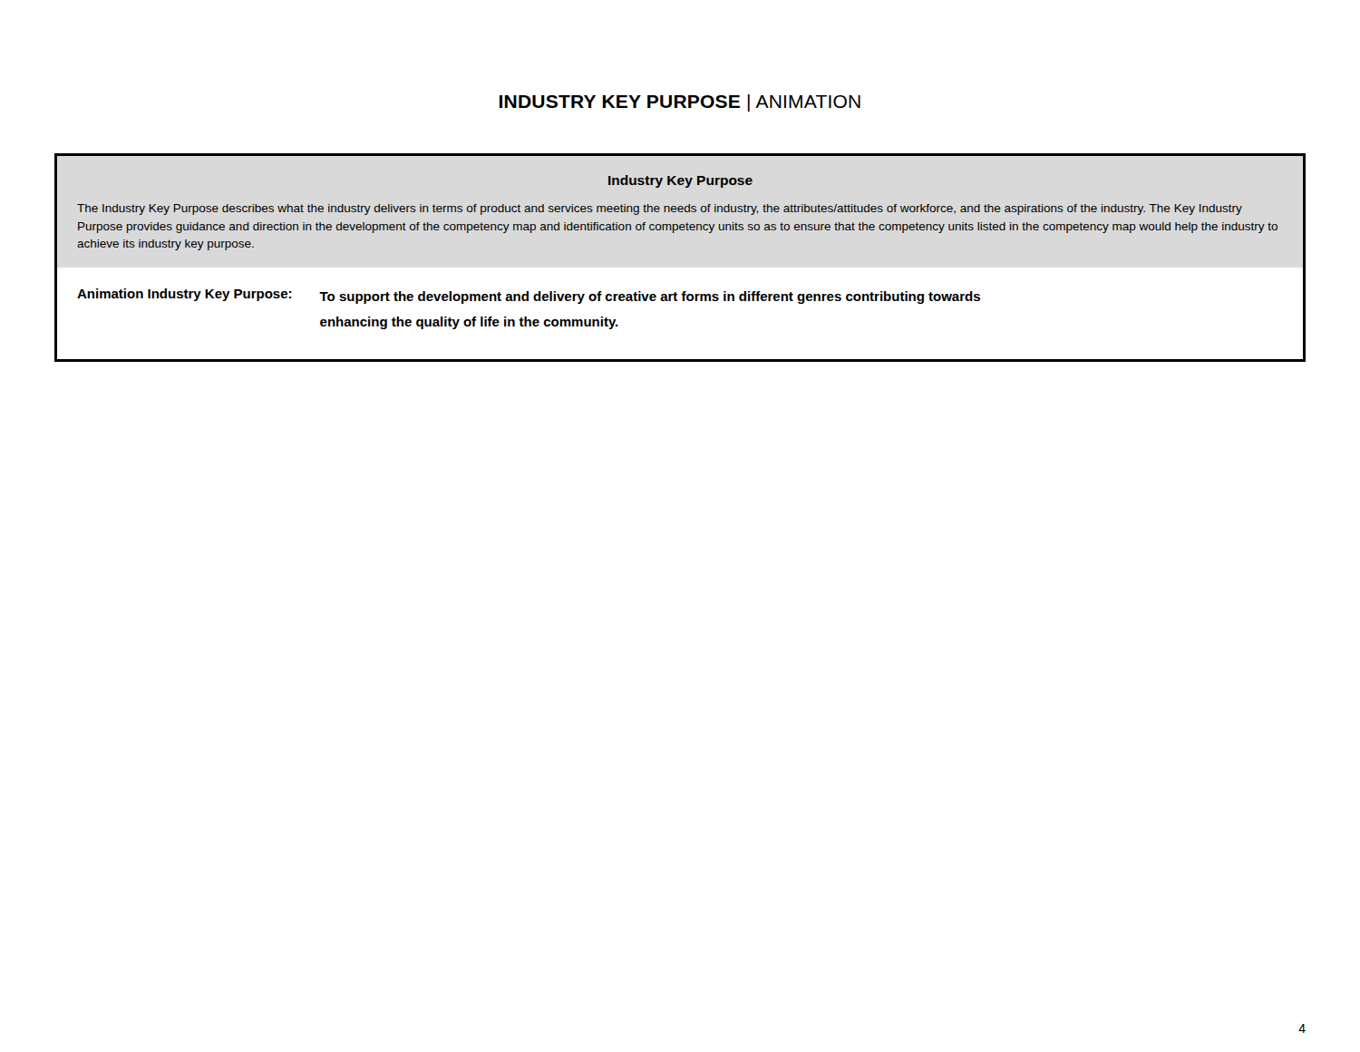INDUSTRY KEY PURPOSE | ANIMATION
Industry Key Purpose
The Industry Key Purpose describes what the industry delivers in terms of product and services meeting the needs of industry, the attributes/attitudes of workforce, and the aspirations of the industry. The Key Industry Purpose provides guidance and direction in the development of the competency map and identification of competency units so as to ensure that the competency units listed in the competency map would help the industry to achieve its industry key purpose.
Animation Industry Key Purpose:
To support the development and delivery of creative art forms in different genres contributing towards enhancing the quality of life in the community.
4